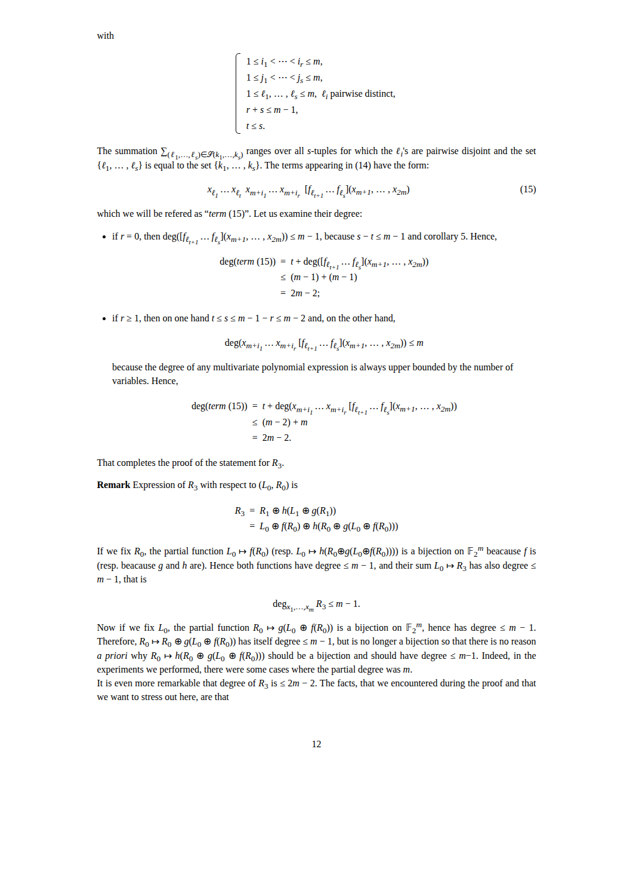with
| 1 ≤ i 1 < ⋯ < i r ≤ m , |
| 1 ≤ j 1 < ⋯ < j s ≤ m , |
| 1 ≤ ℓ 1 , … , ℓ s ≤ m , ℓ i pairwise distinct, |
| r + s ≤ m − 1, |
| t ≤ s . |
The summation ∑(ℓ1,…,ℓs)∈𝒮(k1,…,ks) ranges over all s-tuples for which the ℓi's are pairwise disjoint and the set {ℓ1, … , ℓs} is equal to the set {k1, … , ks}. The terms appearing in (14) have the form:
xℓ1 … xℓt xm+i1 … xm+ir [fℓt+1 … fℓs](xm+1, … , x2m) (15)
which we will be refered as “term (15)”. Let us examine their degree:
if r = 0, then deg([fℓt+1 … fℓs](xm+1, … , x2m)) ≤ m − 1, because s − t ≤ m − 1 and corollary 5. Hence,
| deg( term (15)) | = | t + deg([ f ℓ t+1 … f ℓ s ]( x m+1 , … , x 2m )) |
| | ≤ | ( m − 1) + ( m − 1) |
| | = | 2 m − 2; |
if r ≥ 1, then on one hand t ≤ s ≤ m − 1 − r ≤ m − 2 and, on the other hand,
deg(xm+i1 … xm+ir [fℓt+1 … fℓs](xm+1, … , x2m)) ≤ m
because the degree of any multivariate polynomial expression is always upper bounded by the number of variables. Hence,
| deg( term (15)) | = | t + deg( x m+i 1 … x m+i r [ f ℓ t+1 … f ℓ s ]( x m+1 , … , x 2m )) |
| | ≤ | ( m − 2) + m |
| | = | 2 m − 2. |
That completes the proof of the statement for R3.
Remark Expression of R3 with respect to (L0, R0) is
| R 3 | = | R 1 ⊕ h ( L 1 ⊕ g ( R 1 )) |
| | = | L 0 ⊕ f ( R 0 ) ⊕ h ( R 0 ⊕ g ( L 0 ⊕ f ( R 0 ))) |
If we fix R0, the partial function L0 ↦ f(R0) (resp. L0 ↦ h(R0⊕g(L0⊕f(R0)))) is a bijection on 𝔽2m beacause f is (resp. beacause g and h are). Hence both functions have degree ≤ m − 1, and their sum L0 ↦ R3 has also degree ≤ m − 1, that is
degx1,…,xm R3 ≤ m − 1.
Now if we fix L0, the partial function R0 ↦ g(L0 ⊕ f(R0)) is a bijection on 𝔽2m, hence has degree ≤ m − 1. Therefore, R0 ↦ R0 ⊕ g(L0 ⊕ f(R0)) has itself degree ≤ m − 1, but is no longer a bijection so that there is no reason a priori why R0 ↦ h(R0 ⊕ g(L0 ⊕ f(R0))) should be a bijection and should have degree ≤ m−1. Indeed, in the experiments we performed, there were some cases where the partial degree was m.
It is even more remarkable that degree of R3 is ≤ 2m − 2. The facts, that we encountered during the proof and that we want to stress out here, are that
12